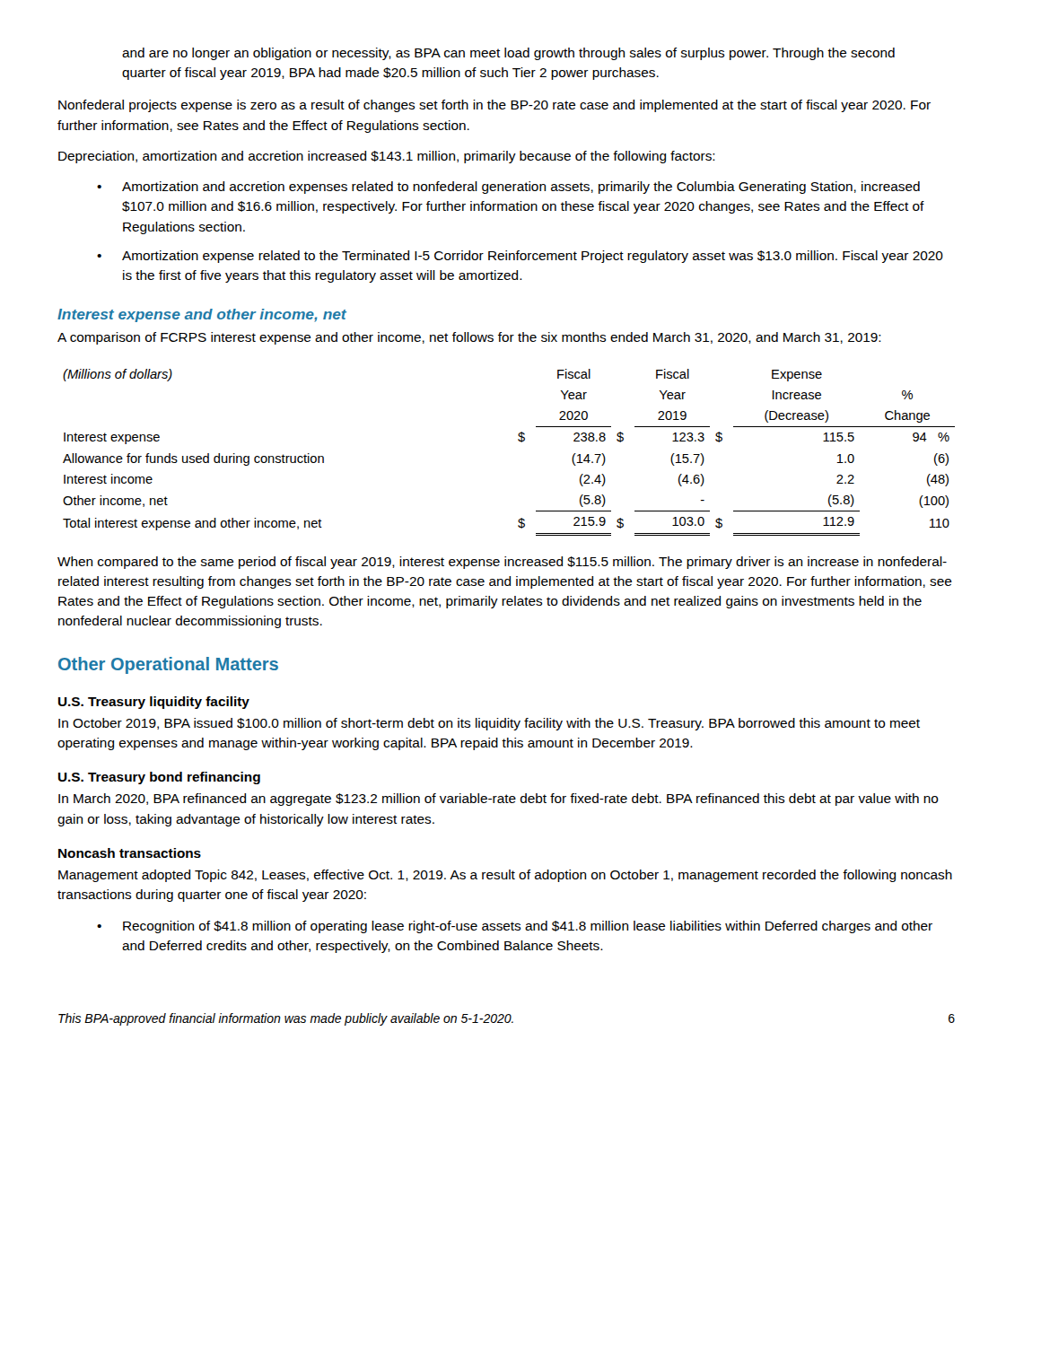and are no longer an obligation or necessity, as BPA can meet load growth through sales of surplus power. Through the second quarter of fiscal year 2019, BPA had made $20.5 million of such Tier 2 power purchases.
Nonfederal projects expense is zero as a result of changes set forth in the BP-20 rate case and implemented at the start of fiscal year 2020. For further information, see Rates and the Effect of Regulations section.
Depreciation, amortization and accretion increased $143.1 million, primarily because of the following factors:
Amortization and accretion expenses related to nonfederal generation assets, primarily the Columbia Generating Station, increased $107.0 million and $16.6 million, respectively. For further information on these fiscal year 2020 changes, see Rates and the Effect of Regulations section.
Amortization expense related to the Terminated I-5 Corridor Reinforcement Project regulatory asset was $13.0 million. Fiscal year 2020 is the first of five years that this regulatory asset will be amortized.
Interest expense and other income, net
A comparison of FCRPS interest expense and other income, net follows for the six months ended March 31, 2020, and March 31, 2019:
| (Millions of dollars) | | Fiscal | | Fiscal | | Expense | |
| | | Year | | Year | | Increase | % |
| | | 2020 | | 2019 | | (Decrease) | Change |
| Interest expense | $ | 238.8 | $ | 123.3 | $ | 115.5 | 94 % |
| Allowance for funds used during construction | | (14.7) | | (15.7) | | 1.0 | (6) |
| Interest income | | (2.4) | | (4.6) | | 2.2 | (48) |
| Other income, net | | (5.8) | | - | | (5.8) | (100) |
| Total interest expense and other income, net | $ | 215.9 | $ | 103.0 | $ | 112.9 | 110 |
When compared to the same period of fiscal year 2019, interest expense increased $115.5 million. The primary driver is an increase in nonfederal-related interest resulting from changes set forth in the BP-20 rate case and implemented at the start of fiscal year 2020. For further information, see Rates and the Effect of Regulations section. Other income, net, primarily relates to dividends and net realized gains on investments held in the nonfederal nuclear decommissioning trusts.
Other Operational Matters
U.S. Treasury liquidity facility
In October 2019, BPA issued $100.0 million of short-term debt on its liquidity facility with the U.S. Treasury. BPA borrowed this amount to meet operating expenses and manage within-year working capital. BPA repaid this amount in December 2019.
U.S. Treasury bond refinancing
In March 2020, BPA refinanced an aggregate $123.2 million of variable-rate debt for fixed-rate debt. BPA refinanced this debt at par value with no gain or loss, taking advantage of historically low interest rates.
Noncash transactions
Management adopted Topic 842, Leases, effective Oct. 1, 2019. As a result of adoption on October 1, management recorded the following noncash transactions during quarter one of fiscal year 2020:
Recognition of $41.8 million of operating lease right-of-use assets and $41.8 million lease liabilities within Deferred charges and other and Deferred credits and other, respectively, on the Combined Balance Sheets.
This BPA-approved financial information was made publicly available on 5-1-2020. 6